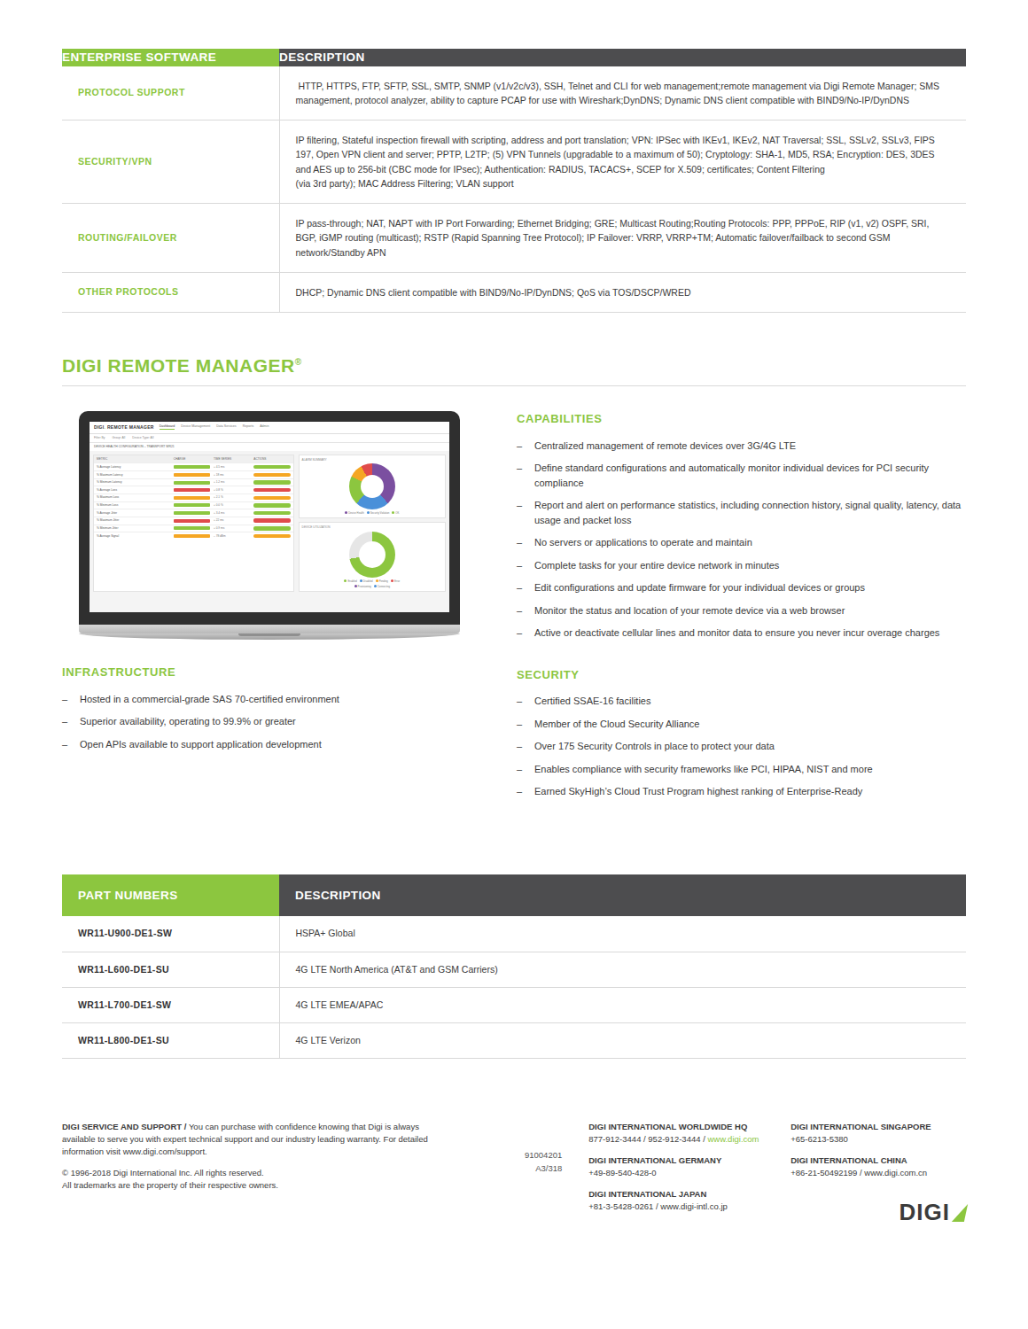| ENTERPRISE SOFTWARE | DESCRIPTION |
| --- | --- |
| PROTOCOL SUPPORT | HTTP, HTTPS, FTP, SFTP, SSL, SMTP, SNMP (v1/v2c/v3), SSH, Telnet and CLI for web management;remote management via Digi Remote Manager; SMS management, protocol analyzer, ability to capture PCAP for use with Wireshark;DynDNS; Dynamic DNS client compatible with BIND9/No-IP/DynDNS |
| SECURITY/VPN | IP filtering, Stateful inspection firewall with scripting, address and port translation; VPN: IPSec with IKEv1, IKEv2, NAT Traversal; SSL, SSLv2, SSLv3, FIPS 197, Open VPN client and server; PPTP, L2TP; (5) VPN Tunnels (upgradable to a maximum of 50); Cryptology: SHA-1, MD5, RSA; Encryption: DES, 3DES and AES up to 256-bit (CBC mode for IPsec); Authentication: RADIUS, TACACS+, SCEP for X.509; certificates; Content Filtering (via 3rd party); MAC Address Filtering; VLAN support |
| ROUTING/FAILOVER | IP pass-through; NAT, NAPT with IP Port Forwarding; Ethernet Bridging; GRE; Multicast Routing;Routing Protocols: PPP, PPPoE, RIP (v1, v2) OSPF, SRI, BGP, iGMP routing (multicast); RSTP (Rapid Spanning Tree Protocol); IP Failover: VRRP, VRRP+TM; Automatic failover/failback to second GSM network/Standby APN |
| OTHER PROTOCOLS | DHCP; Dynamic DNS client compatible with BIND9/No-IP/DynDNS; QoS via TOS/DSCP/WRED |
DIGI REMOTE MANAGER®
DIGI. REMOTE MANAGER
Dashboard Device Management Data Services Reports Admin
Filter By Group: All Device Type: All
DEVICE HEALTH CONFIGURATION – TRANSPORT WR21
METRIC CHARGE TIME SERIES ACTIONS
% Average Latency + 4.5 ms
% Maximum Latency + 18 ms
% Minimum Latency + 1.2 ms
% Average Loss + 0.8 %
% Maximum Loss + 2.1 %
% Minimum Loss + 0.0 %
% Average Jitter + 3.4 ms
% Maximum Jitter + 22 ms
% Minimum Jitter + 0.9 ms
% Average Signal – 78 dBm
ALARM SUMMARY
Device Health Security Violation OK
DEVICE UTILIZATION
Enabled Disabled Pending Error
Provisioning Connecting
INFRASTRUCTURE
Hosted in a commercial-grade SAS 70-certified environment
Superior availability, operating to 99.9% or greater
Open APIs available to support application development
CAPABILITIES
Centralized management of remote devices over 3G/4G LTE
Define standard configurations and automatically monitor individual devices for PCI security compliance
Report and alert on performance statistics, including connection history, signal quality, latency, data usage and packet loss
No servers or applications to operate and maintain
Complete tasks for your entire device network in minutes
Edit configurations and update firmware for your individual devices or groups
Monitor the status and location of your remote device via a web browser
Active or deactivate cellular lines and monitor data to ensure you never incur overage charges
SECURITY
Certified SSAE-16 facilities
Member of the Cloud Security Alliance
Over 175 Security Controls in place to protect your data
Enables compliance with security frameworks like PCI, HIPAA, NIST and more
Earned SkyHigh’s Cloud Trust Program highest ranking of Enterprise-Ready
| PART NUMBERS | DESCRIPTION |
| --- | --- |
| WR11-U900-DE1-SW | HSPA+ Global |
| WR11-L600-DE1-SU | 4G LTE North America (AT&T and GSM Carriers) |
| WR11-L700-DE1-SW | 4G LTE EMEA/APAC |
| WR11-L800-DE1-SU | 4G LTE Verizon |
DIGI SERVICE AND SUPPORT / You can purchase with confidence knowing that Digi is always available to serve you with expert technical support and our industry leading warranty. For detailed information visit www.digi.com/support.
© 1996-2018 Digi International Inc. All rights reserved.
All trademarks are the property of their respective owners.
91004201
A3/318
DIGI INTERNATIONAL WORLDWIDE HQ
877-912-3444 / 952-912-3444 / www.digi.com
DIGI INTERNATIONAL GERMANY
+49-89-540-428-0
DIGI INTERNATIONAL JAPAN
+81-3-5428-0261 / www.digi-intl.co.jp
DIGI INTERNATIONAL SINGAPORE
+65-6213-5380
DIGI INTERNATIONAL CHINA
+86-21-50492199 / www.digi.com.cn
DIGI